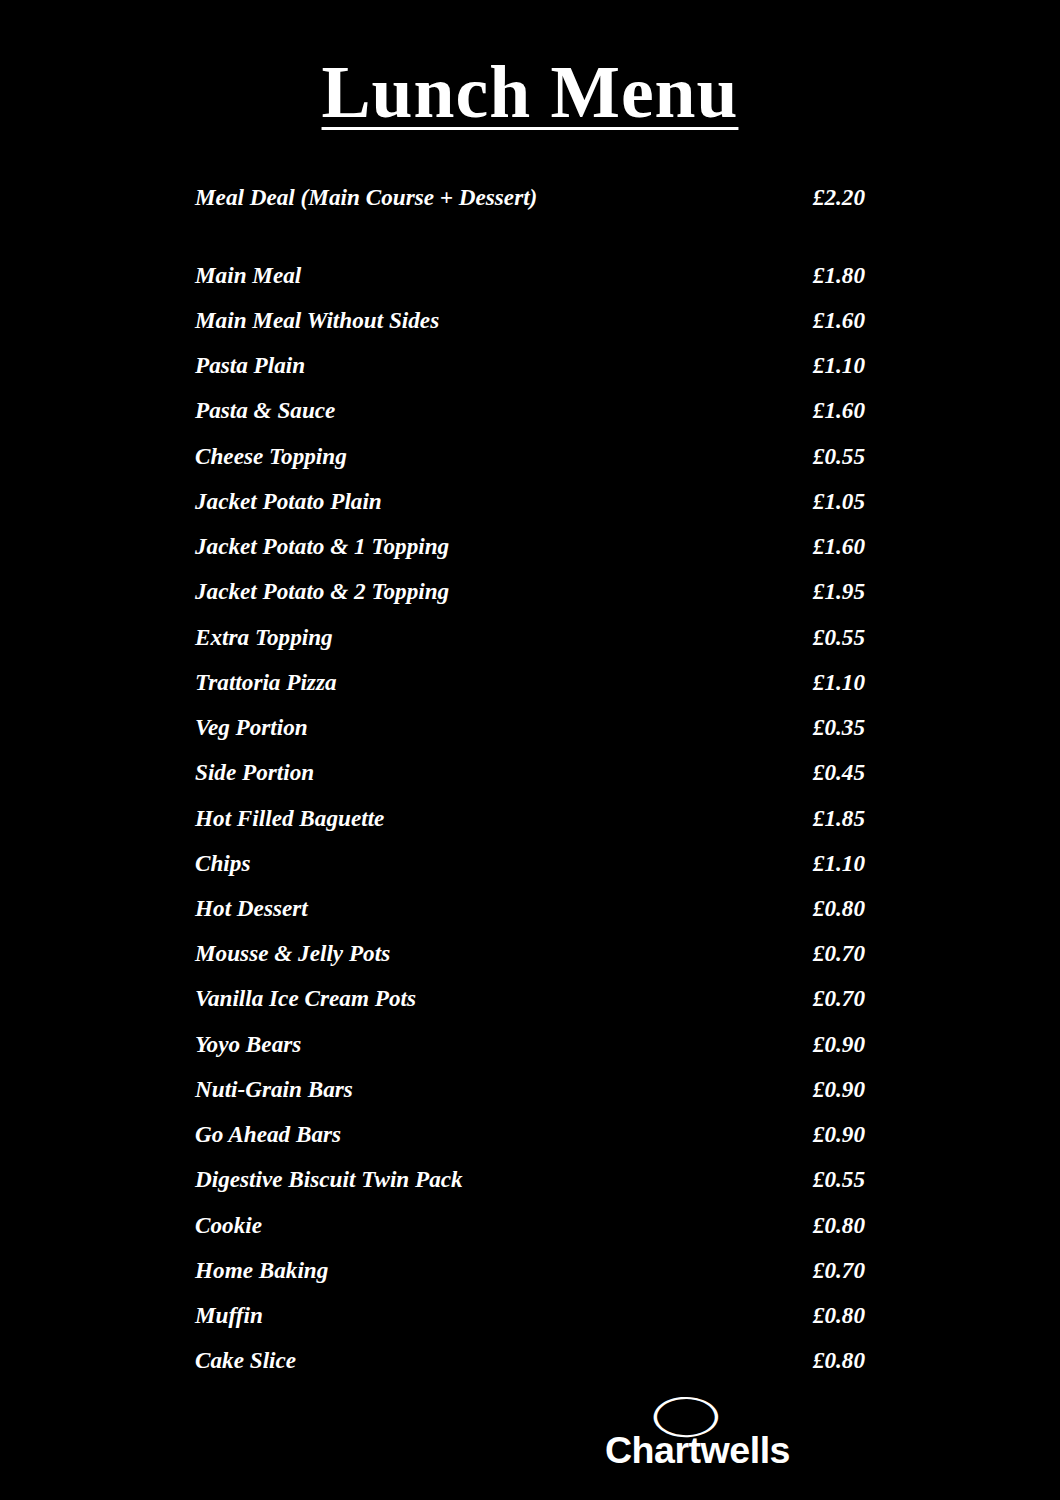Lunch Menu
Meal Deal (Main Course + Dessert) £2.20
Main Meal £1.80
Main Meal Without Sides £1.60
Pasta Plain £1.10
Pasta & Sauce £1.60
Cheese Topping £0.55
Jacket Potato Plain £1.05
Jacket Potato & 1 Topping £1.60
Jacket Potato & 2 Topping £1.95
Extra Topping £0.55
Trattoria Pizza £1.10
Veg Portion £0.35
Side Portion £0.45
Hot Filled Baguette £1.85
Chips £1.10
Hot Dessert £0.80
Mousse & Jelly Pots £0.70
Vanilla Ice Cream Pots £0.70
Yoyo Bears £0.90
Nuti-Grain Bars £0.90
Go Ahead Bars £0.90
Digestive Biscuit Twin Pack £0.55
Cookie £0.80
Home Baking £0.70
Muffin £0.80
Cake Slice £0.80
⃝ Chartwells